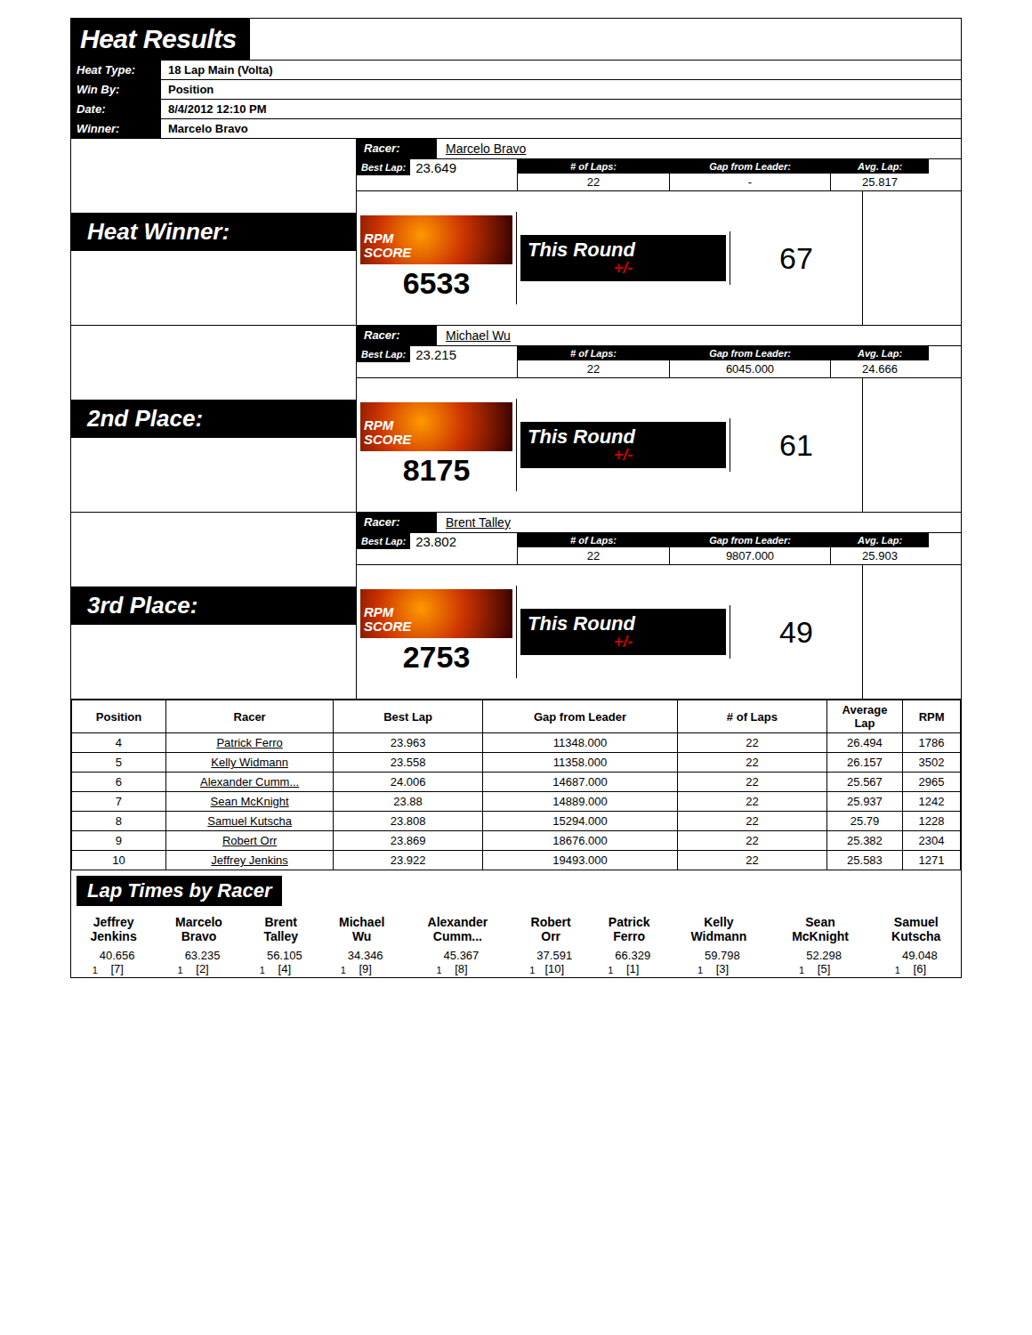Heat Results
Heat Type:
18 Lap Main (Volta)
Win By:
Position
Date:
8/4/2012 12:10 PM
Winner:
Marcelo Bravo
Heat Winner:
Racer:
Marcelo Bravo
Best Lap:
23.649
# of Laps:
22
Gap from Leader:
-
Avg. Lap:
25.817
RPM SCORE
6533
This Round+/-
67
2nd Place:
Racer:
Michael Wu
Best Lap:
23.215
# of Laps:
22
Gap from Leader:
6045.000
Avg. Lap:
24.666
RPM SCORE
8175
This Round+/-
61
3rd Place:
Racer:
Brent Talley
Best Lap:
23.802
# of Laps:
22
Gap from Leader:
9807.000
Avg. Lap:
25.903
RPM SCORE
2753
This Round+/-
49
| Position | Racer | Best Lap | Gap from Leader | # of Laps | Average Lap | RPM |
| --- | --- | --- | --- | --- | --- | --- |
| 4 | Patrick Ferro | 23.963 | 11348.000 | 22 | 26.494 | 1786 |
| 5 | Kelly Widmann | 23.558 | 11358.000 | 22 | 26.157 | 3502 |
| 6 | Alexander Cumm... | 24.006 | 14687.000 | 22 | 25.567 | 2965 |
| 7 | Sean McKnight | 23.88 | 14889.000 | 22 | 25.937 | 1242 |
| 8 | Samuel Kutscha | 23.808 | 15294.000 | 22 | 25.79 | 1228 |
| 9 | Robert Orr | 23.869 | 18676.000 | 22 | 25.382 | 2304 |
| 10 | Jeffrey Jenkins | 23.922 | 19493.000 | 22 | 25.583 | 1271 |
Lap Times by Racer
| Jeffrey Jenkins | Marcelo Bravo | Brent Talley | Michael Wu | Alexander Cumm... | Robert Orr | Patrick Ferro | Kelly Widmann | Sean McKnight | Samuel Kutscha |
| --- | --- | --- | --- | --- | --- | --- | --- | --- | --- |
| 1 40.656 [7] | 1 63.235 [2] | 1 56.105 [4] | 1 34.346 [9] | 1 45.367 [8] | 1 37.591 [10] | 1 66.329 [1] | 1 59.798 [3] | 1 52.298 [5] | 1 49.048 [6] |